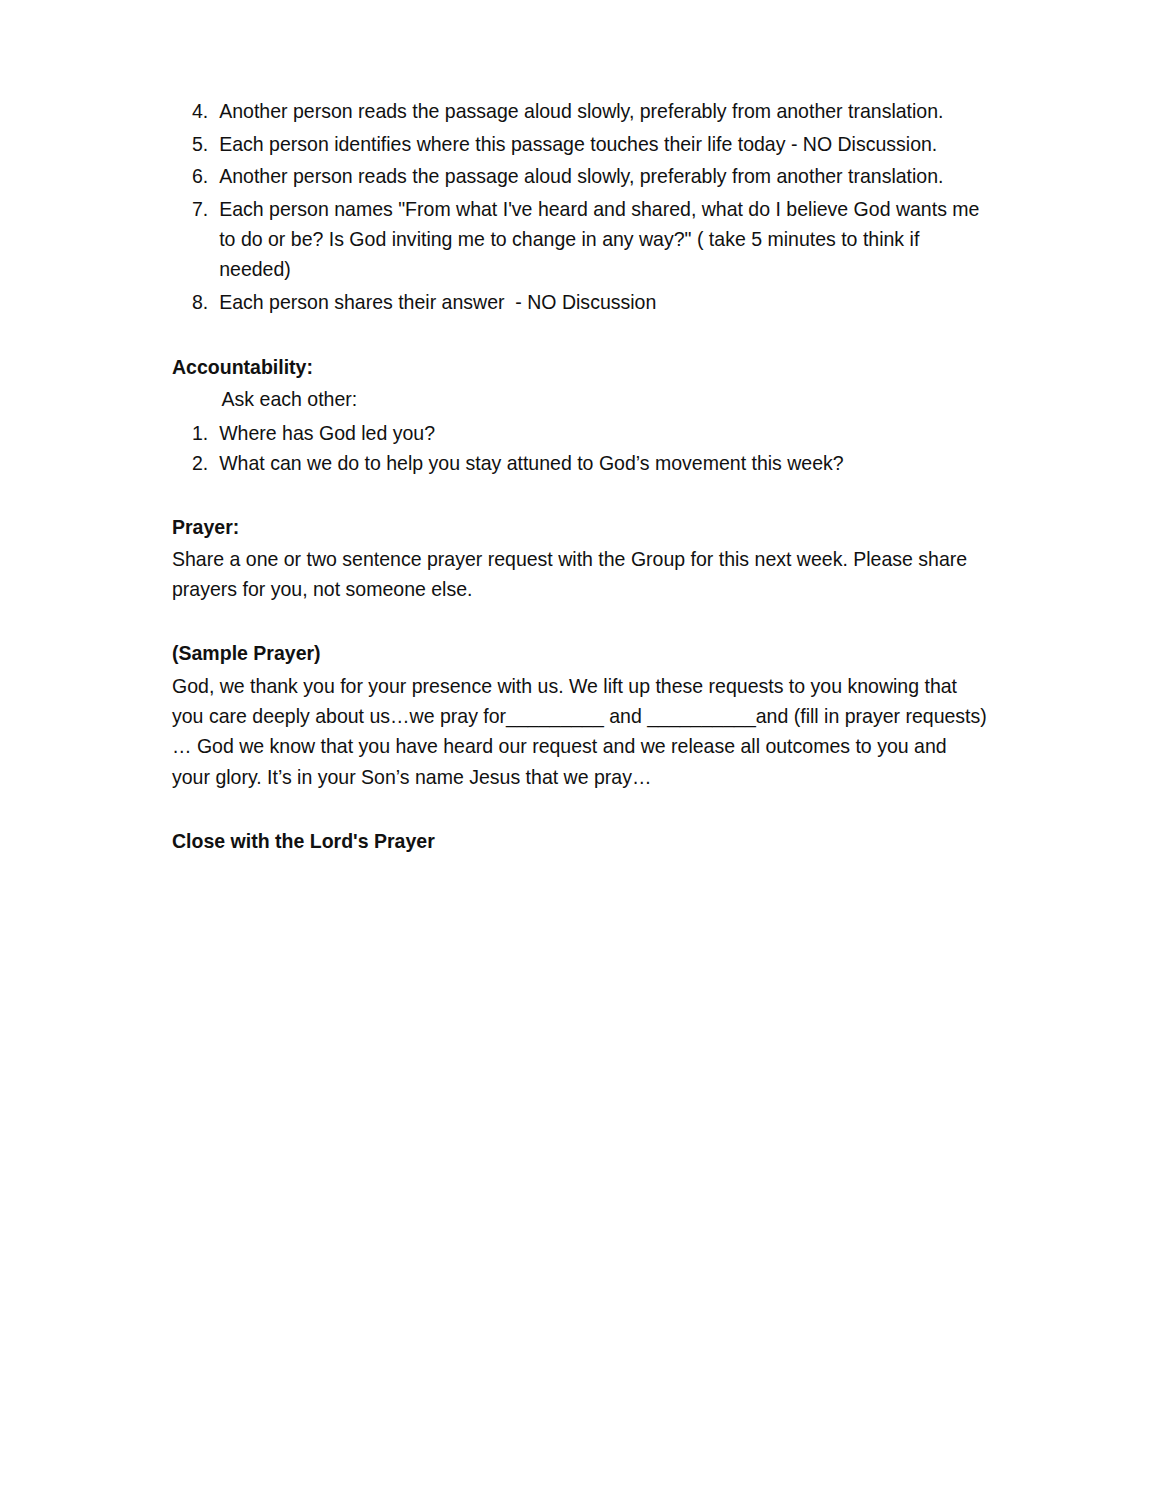Another person reads the passage aloud slowly, preferably from another translation.
Each person identifies where this passage touches their life today - NO Discussion.
Another person reads the passage aloud slowly, preferably from another translation.
Each person names "From what I've heard and shared, what do I believe God wants me to do or be? Is God inviting me to change in any way?" ( take 5 minutes to think if needed)
Each person shares their answer - NO Discussion
Accountability:
Ask each other:
Where has God led you?
What can we do to help you stay attuned to God’s movement this week?
Prayer:
Share a one or two sentence prayer request with the Group for this next week. Please share prayers for you, not someone else.
(Sample Prayer)
God, we thank you for your presence with us. We lift up these requests to you knowing that you care deeply about us…we pray for_________ and __________and (fill in prayer requests) … God we know that you have heard our request and we release all outcomes to you and your glory. It’s in your Son’s name Jesus that we pray…
Close with the Lord's Prayer